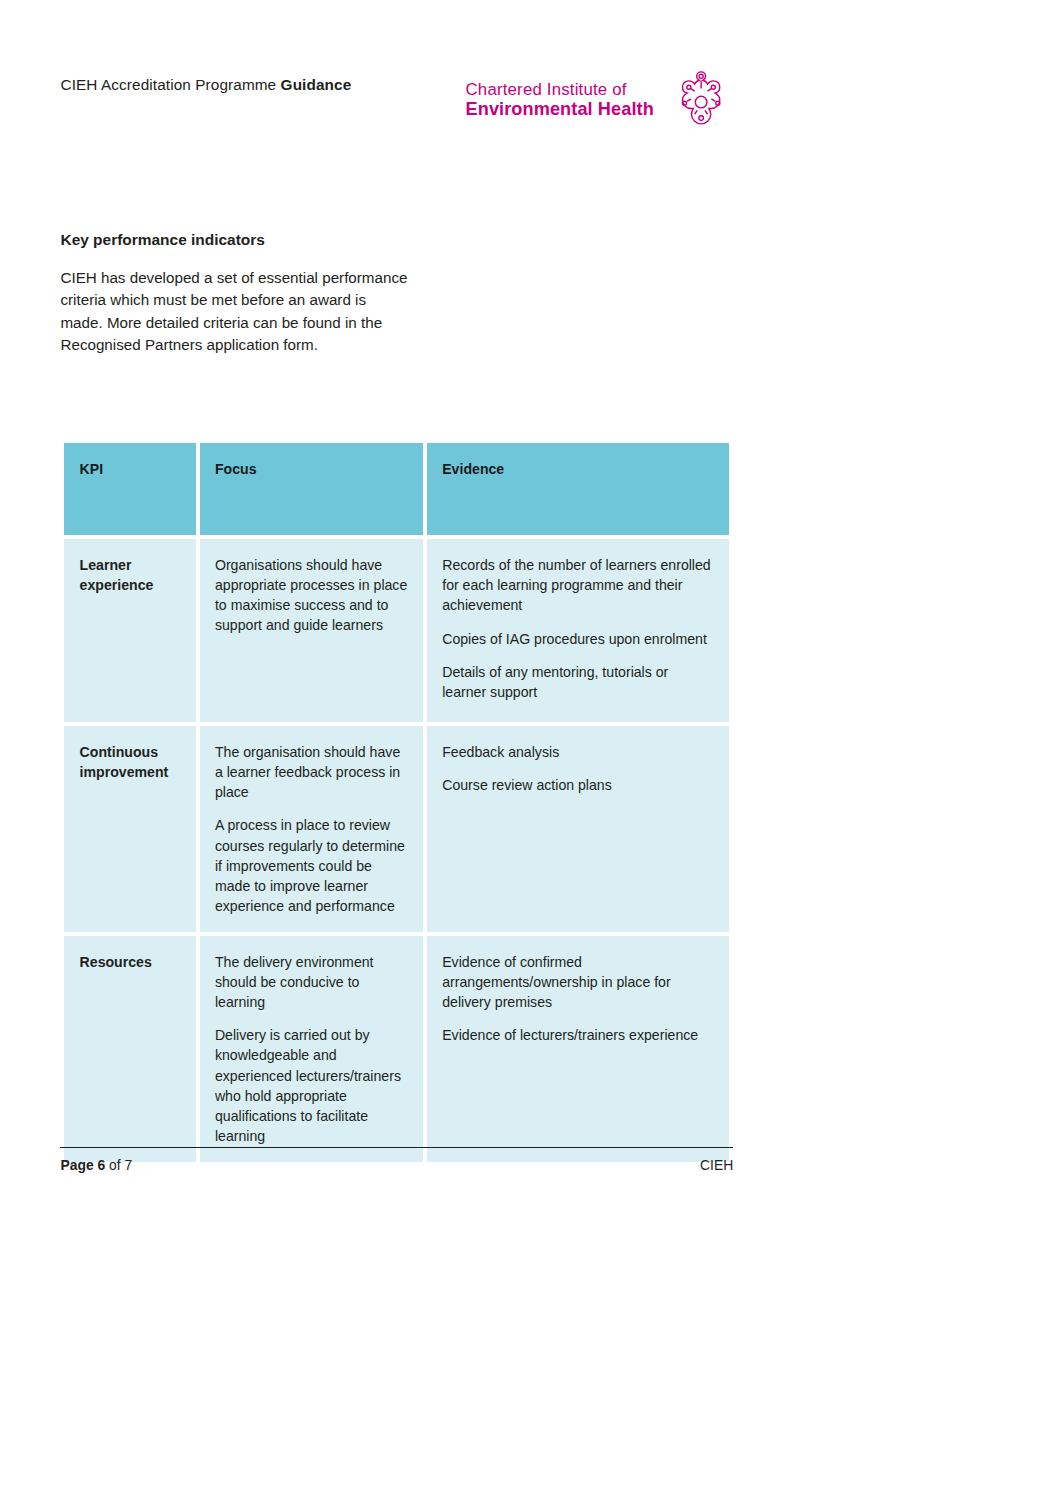CIEH Accreditation Programme Guidance
Chartered Institute of
Environmental Health
Key performance indicators
CIEH has developed a set of essential performance criteria which must be met before an award is made. More detailed criteria can be found in the Recognised Partners application form.
| KPI | Focus | Evidence |
| --- | --- | --- |
| Learner experience | Organisations should have appropriate processes in place to maximise success and to support and guide learners | Records of the number of learners enrolled for each learning programme and their achievement Copies of IAG procedures upon enrolment Details of any mentoring, tutorials or learner support |
| Continuous improvement | The organisation should have a learner feedback process in place A process in place to review courses regularly to determine if improvements could be made to improve learner experience and performance | Feedback analysis Course review action plans |
| Resources | The delivery environment should be conducive to learning Delivery is carried out by knowledgeable and experienced lecturers/trainers who hold appropriate qualifications to facilitate learning | Evidence of confirmed arrangements/ownership in place for delivery premises Evidence of lecturers/trainers experience |
Page 6 of 7
CIEH